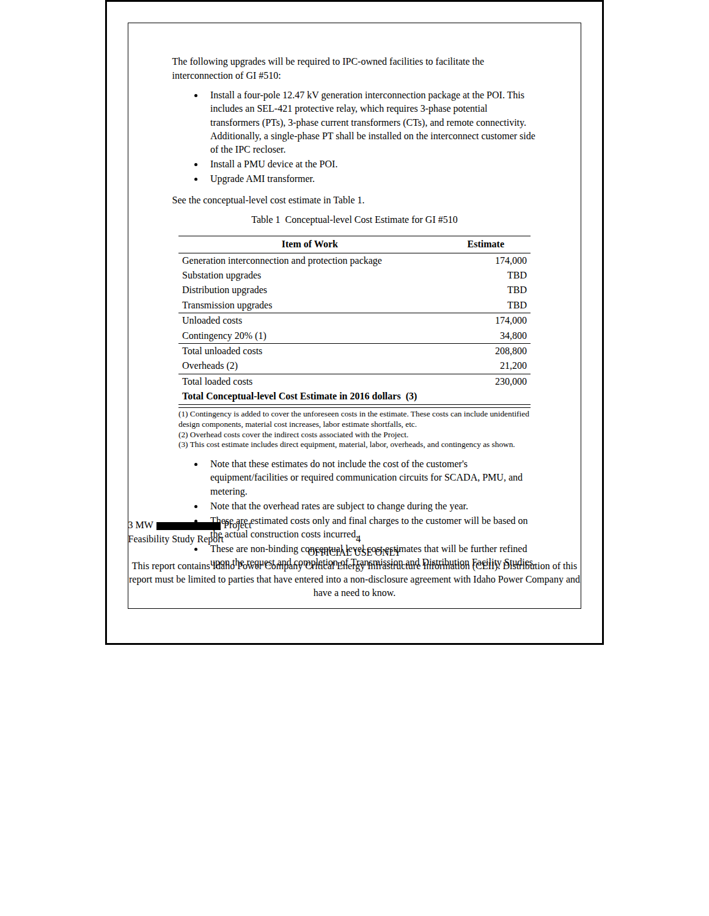The following upgrades will be required to IPC-owned facilities to facilitate the interconnection of GI #510:
Install a four-pole 12.47 kV generation interconnection package at the POI. This includes an SEL-421 protective relay, which requires 3-phase potential transformers (PTs), 3-phase current transformers (CTs), and remote connectivity. Additionally, a single-phase PT shall be installed on the interconnect customer side of the IPC recloser.
Install a PMU device at the POI.
Upgrade AMI transformer.
See the conceptual-level cost estimate in Table 1.
Table 1 Conceptual-level Cost Estimate for GI #510
| Item of Work | Estimate |
| Generation interconnection and protection package | 174,000 |
| Substation upgrades | TBD |
| Distribution upgrades | TBD |
| Transmission upgrades | TBD |
| Unloaded costs | 174,000 |
| Contingency 20% (1) | 34,800 |
| Total unloaded costs | 208,800 |
| Overheads (2) | 21,200 |
| Total loaded costs | 230,000 |
| Total Conceptual-level Cost Estimate in 2016 dollars (3) |
(1) Contingency is added to cover the unforeseen costs in the estimate. These costs can include unidentified design components, material cost increases, labor estimate shortfalls, etc.
(2) Overhead costs cover the indirect costs associated with the Project.
(3) This cost estimate includes direct equipment, material, labor, overheads, and contingency as shown.
Note that these estimates do not include the cost of the customer's equipment/facilities or required communication circuits for SCADA, PMU, and metering.
Note that the overhead rates are subject to change during the year.
These are estimated costs only and final charges to the customer will be based on the actual construction costs incurred.
These are non-binding conceptual level cost estimates that will be further refined upon the request and completion of Transmission and Distribution Facility Studies.
3 MW Project
Feasibility Study Report 4
OFFICIAL USE ONLY
This report contains Idaho Power Company Critical Energy Infrastructure Information (CEII). Distribution of this report must be limited to parties that have entered into a non-disclosure agreement with Idaho Power Company and have a need to know.